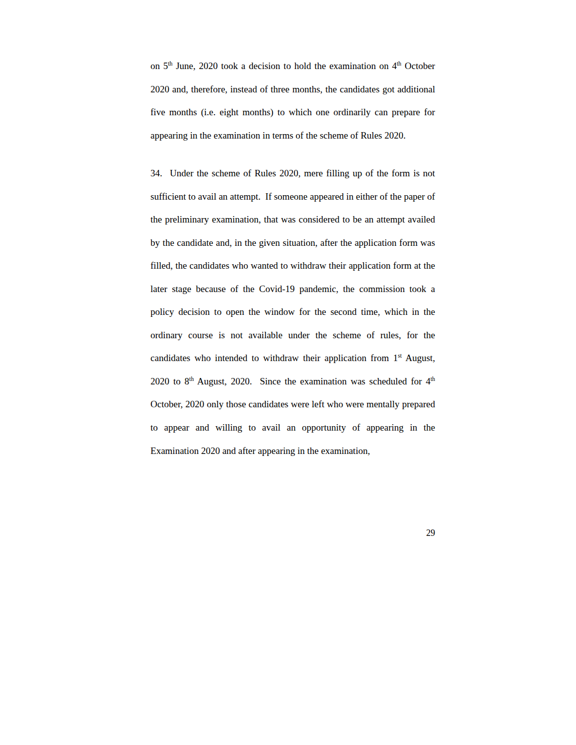on 5th June, 2020 took a decision to hold the examination on 4th October 2020 and, therefore, instead of three months, the candidates got additional five months (i.e. eight months) to which one ordinarily can prepare for appearing in the examination in terms of the scheme of Rules 2020.
34. Under the scheme of Rules 2020, mere filling up of the form is not sufficient to avail an attempt. If someone appeared in either of the paper of the preliminary examination, that was considered to be an attempt availed by the candidate and, in the given situation, after the application form was filled, the candidates who wanted to withdraw their application form at the later stage because of the Covid-19 pandemic, the commission took a policy decision to open the window for the second time, which in the ordinary course is not available under the scheme of rules, for the candidates who intended to withdraw their application from 1st August, 2020 to 8th August, 2020. Since the examination was scheduled for 4th October, 2020 only those candidates were left who were mentally prepared to appear and willing to avail an opportunity of appearing in the Examination 2020 and after appearing in the examination,
29